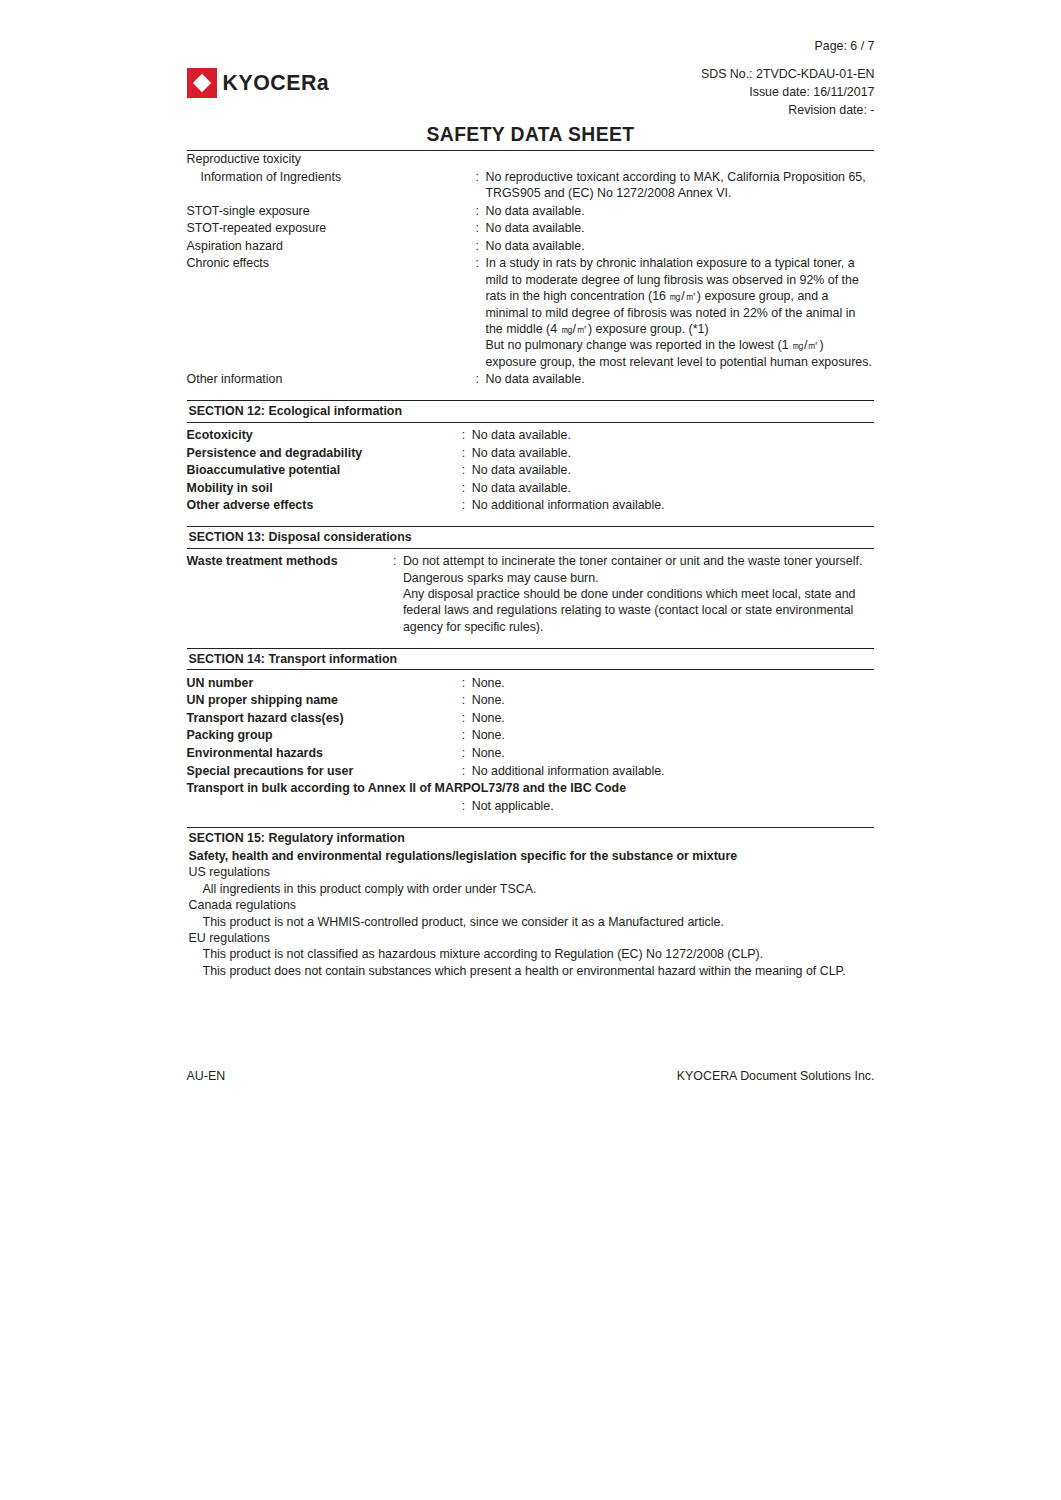Page: 6 / 7
KYOCERa
SDS No.: 2TVDC-KDAU-01-EN
Issue date: 16/11/2017
Revision date: -
SAFETY DATA SHEET
| Reproductive toxicity |
| Information of Ingredients | : | No reproductive toxicant according to MAK, California Proposition 65, TRGS905 and (EC) No 1272/2008 Annex VI. |
| STOT-single exposure | : | No data available. |
| STOT-repeated exposure | : | No data available. |
| Aspiration hazard | : | No data available. |
| Chronic effects | : | In a study in rats by chronic inhalation exposure to a typical toner, a mild to moderate degree of lung fibrosis was observed in 92% of the rats in the high concentration (16 ㎎/㎥) exposure group, and a minimal to mild degree of fibrosis was noted in 22% of the animal in the middle (4 ㎎/㎥) exposure group. (*1) But no pulmonary change was reported in the lowest (1 ㎎/㎥) exposure group, the most relevant level to potential human exposures. |
| Other information | : | No data available. |
SECTION 12: Ecological information
| Ecotoxicity | : | No data available. |
| Persistence and degradability | : | No data available. |
| Bioaccumulative potential | : | No data available. |
| Mobility in soil | : | No data available. |
| Other adverse effects | : | No additional information available. |
SECTION 13: Disposal considerations
| Waste treatment methods | : | Do not attempt to incinerate the toner container or unit and the waste toner yourself. Dangerous sparks may cause burn. Any disposal practice should be done under conditions which meet local, state and federal laws and regulations relating to waste (contact local or state environmental agency for specific rules). |
SECTION 14: Transport information
| UN number | : | None. |
| UN proper shipping name | : | None. |
| Transport hazard class(es) | : | None. |
| Packing group | : | None. |
| Environmental hazards | : | None. |
| Special precautions for user | : | No additional information available. |
| Transport in bulk according to Annex II of MARPOL73/78 and the IBC Code |
| | : | Not applicable. |
SECTION 15: Regulatory information
Safety, health and environmental regulations/legislation specific for the substance or mixture
US regulations
All ingredients in this product comply with order under TSCA.
Canada regulations
This product is not a WHMIS-controlled product, since we consider it as a Manufactured article.
EU regulations
This product is not classified as hazardous mixture according to Regulation (EC) No 1272/2008 (CLP).
This product does not contain substances which present a health or environmental hazard within the meaning of CLP.
AU-EN
KYOCERA Document Solutions Inc.